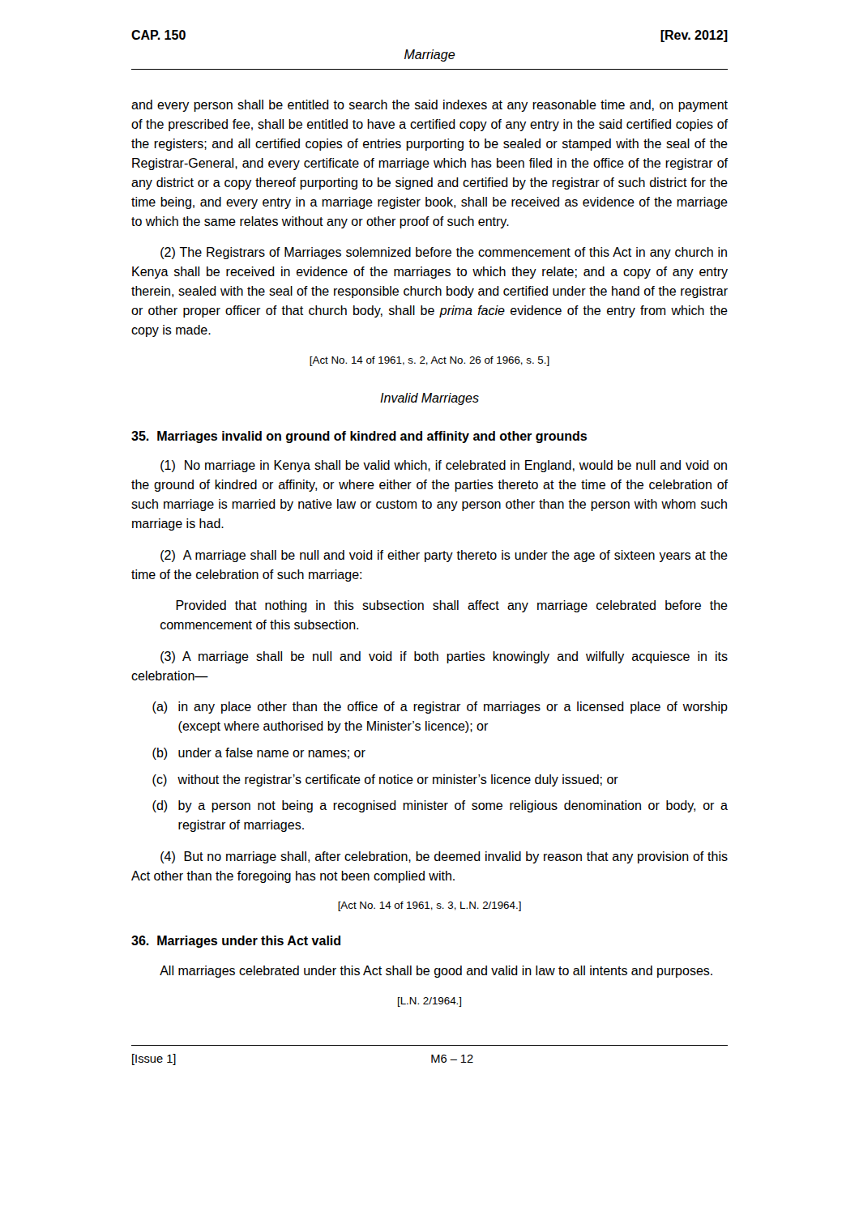CAP. 150
[Rev. 2012]
Marriage
and every person shall be entitled to search the said indexes at any reasonable time and, on payment of the prescribed fee, shall be entitled to have a certified copy of any entry in the said certified copies of the registers; and all certified copies of entries purporting to be sealed or stamped with the seal of the Registrar-General, and every certificate of marriage which has been filed in the office of the registrar of any district or a copy thereof purporting to be signed and certified by the registrar of such district for the time being, and every entry in a marriage register book, shall be received as evidence of the marriage to which the same relates without any or other proof of such entry.
(2) The Registrars of Marriages solemnized before the commencement of this Act in any church in Kenya shall be received in evidence of the marriages to which they relate; and a copy of any entry therein, sealed with the seal of the responsible church body and certified under the hand of the registrar or other proper officer of that church body, shall be prima facie evidence of the entry from which the copy is made.
[Act No. 14 of 1961, s. 2, Act No. 26 of 1966, s. 5.]
Invalid Marriages
35. Marriages invalid on ground of kindred and affinity and other grounds
(1) No marriage in Kenya shall be valid which, if celebrated in England, would be null and void on the ground of kindred or affinity, or where either of the parties thereto at the time of the celebration of such marriage is married by native law or custom to any person other than the person with whom such marriage is had.
(2) A marriage shall be null and void if either party thereto is under the age of sixteen years at the time of the celebration of such marriage:
Provided that nothing in this subsection shall affect any marriage celebrated before the commencement of this subsection.
(3) A marriage shall be null and void if both parties knowingly and wilfully acquiesce in its celebration—
(a) in any place other than the office of a registrar of marriages or a licensed place of worship (except where authorised by the Minister’s licence); or
(b) under a false name or names; or
(c) without the registrar’s certificate of notice or minister’s licence duly issued; or
(d) by a person not being a recognised minister of some religious denomination or body, or a registrar of marriages.
(4) But no marriage shall, after celebration, be deemed invalid by reason that any provision of this Act other than the foregoing has not been complied with.
[Act No. 14 of 1961, s. 3, L.N. 2/1964.]
36. Marriages under this Act valid
All marriages celebrated under this Act shall be good and valid in law to all intents and purposes.
[L.N. 2/1964.]
[Issue 1]
M6 – 12